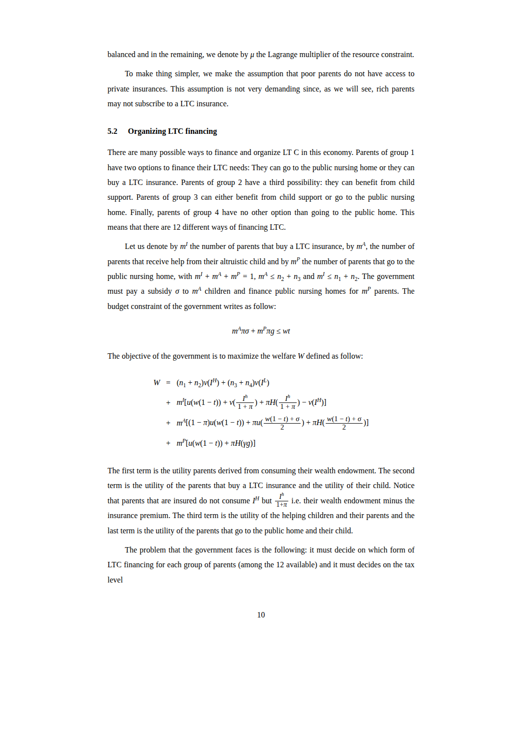balanced and in the remaining, we denote by μ the Lagrange multiplier of the resource constraint.
To make thing simpler, we make the assumption that poor parents do not have access to private insurances. This assumption is not very demanding since, as we will see, rich parents may not subscribe to a LTC insurance.
5.2 Organizing LTC financing
There are many possible ways to finance and organize LT C in this economy. Parents of group 1 have two options to finance their LTC needs: They can go to the public nursing home or they can buy a LTC insurance. Parents of group 2 have a third possibility: they can benefit from child support. Parents of group 3 can either benefit from child support or go to the public nursing home. Finally, parents of group 4 have no other option than going to the public home. This means that there are 12 different ways of financing LTC.
Let us denote by mI the number of parents that buy a LTC insurance, by mA, the number of parents that receive help from their altruistic child and by mP the number of parents that go to the public nursing home, with mI + mA + mP = 1, mA ≤ n2 + n3 and mI ≤ n1 + n2. The government must pay a subsidy σ to mA children and finance public nursing homes for mP parents. The budget constraint of the government writes as follow:
mA πσ + mP πg ≤ wt
The objective of the government is to maximize the welfare W defined as follow:
| W | = | ( n 1 + n 2 ) v ( I H ) + ( n 3 + n 4 ) v ( I L ) |
| | + | m I [ u ( w (1 − t )) + v ( I h 1 + π ) + πH ( I h 1 + π ) − v ( I H )] |
| | + | m A [(1 − π ) u ( w (1 − t )) + πu ( w (1 − t ) + σ 2 ) + πH ( w (1 − t ) + σ 2 )] |
| | + | m P [ u ( w (1 − t )) + πH ( γg )] |
The first term is the utility parents derived from consuming their wealth endowment. The second term is the utility of the parents that buy a LTC insurance and the utility of their child. Notice that parents that are insured do not consume IH but Ih 1+π i.e. their wealth endowment minus the insurance premium. The third term is the utility of the helping children and their parents and the last term is the utility of the parents that go to the public home and their child.
The problem that the government faces is the following: it must decide on which form of LTC financing for each group of parents (among the 12 available) and it must decides on the tax level
10